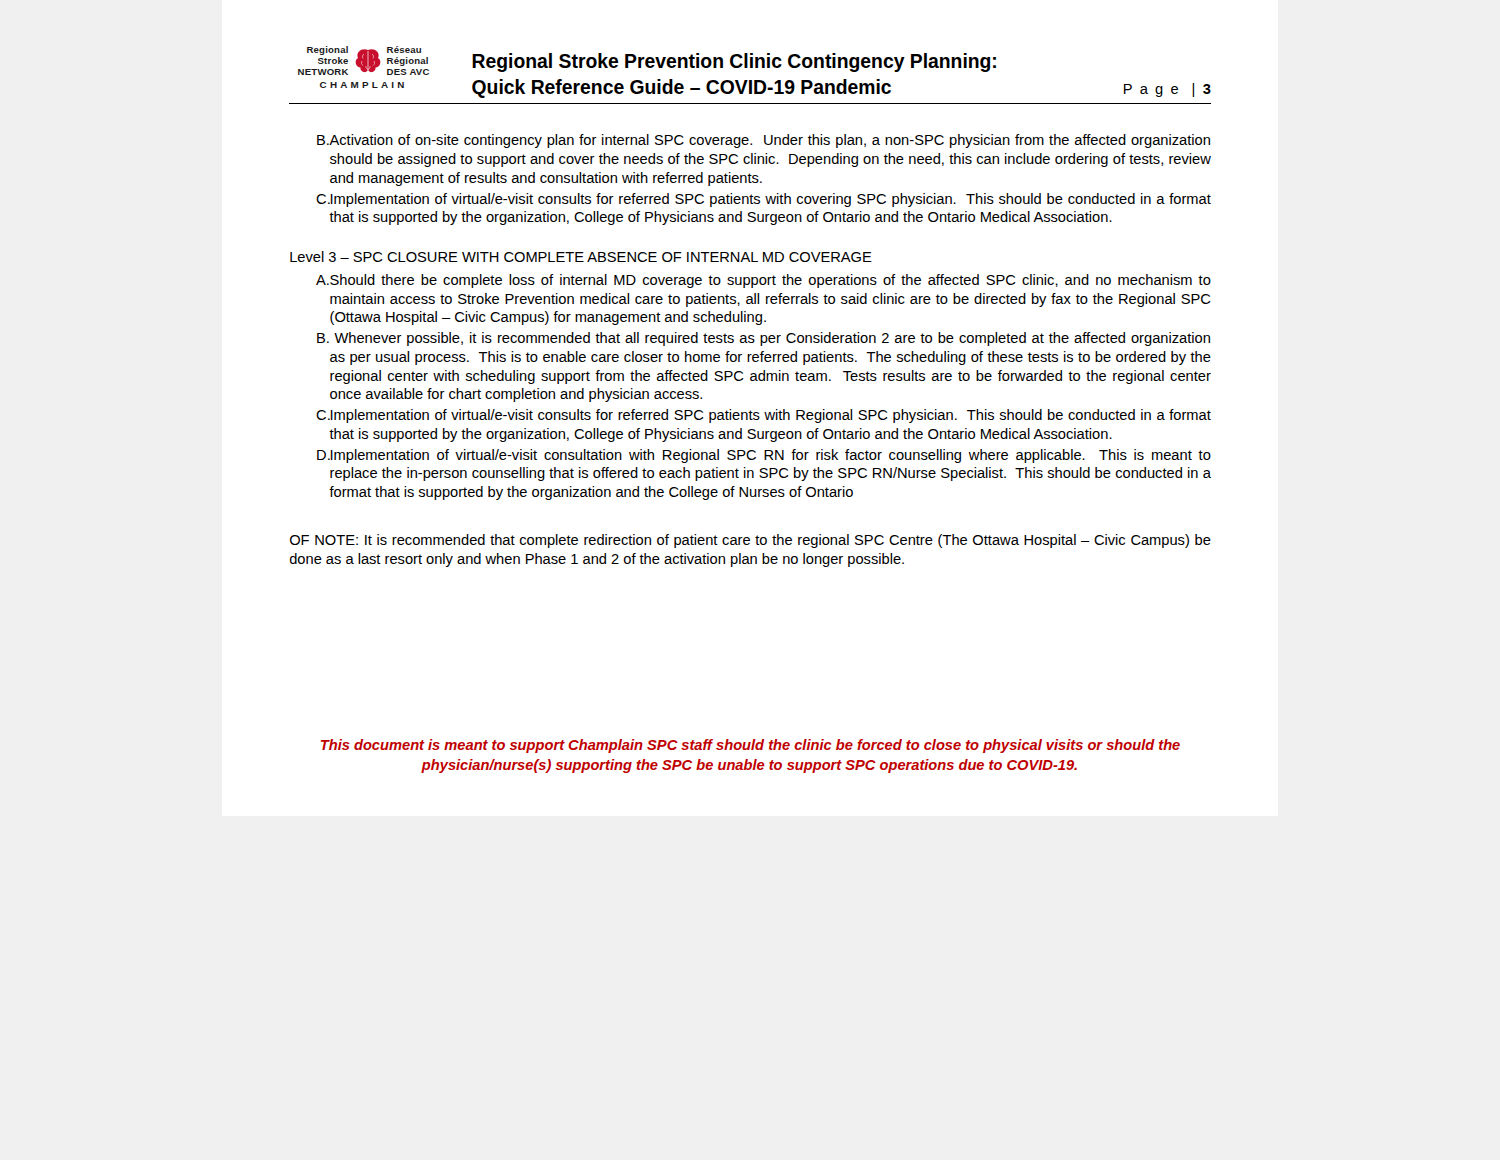Regional Stroke NETWORK
Réseau Régional DES AVC
CHAMPLAIN
Regional Stroke Prevention Clinic Contingency Planning:
Quick Reference Guide – COVID-19 Pandemic P a g e | 3
B. Activation of on-site contingency plan for internal SPC coverage. Under this plan, a non-SPC physician from the affected organization should be assigned to support and cover the needs of the SPC clinic. Depending on the need, this can include ordering of tests, review and management of results and consultation with referred patients.
C. Implementation of virtual/e-visit consults for referred SPC patients with covering SPC physician. This should be conducted in a format that is supported by the organization, College of Physicians and Surgeon of Ontario and the Ontario Medical Association.
Level 3 – SPC CLOSURE WITH COMPLETE ABSENCE OF INTERNAL MD COVERAGE
A. Should there be complete loss of internal MD coverage to support the operations of the affected SPC clinic, and no mechanism to maintain access to Stroke Prevention medical care to patients, all referrals to said clinic are to be directed by fax to the Regional SPC (Ottawa Hospital – Civic Campus) for management and scheduling.
B. Whenever possible, it is recommended that all required tests as per Consideration 2 are to be completed at the affected organization as per usual process. This is to enable care closer to home for referred patients. The scheduling of these tests is to be ordered by the regional center with scheduling support from the affected SPC admin team. Tests results are to be forwarded to the regional center once available for chart completion and physician access.
C. Implementation of virtual/e-visit consults for referred SPC patients with Regional SPC physician. This should be conducted in a format that is supported by the organization, College of Physicians and Surgeon of Ontario and the Ontario Medical Association.
D. Implementation of virtual/e-visit consultation with Regional SPC RN for risk factor counselling where applicable. This is meant to replace the in-person counselling that is offered to each patient in SPC by the SPC RN/Nurse Specialist. This should be conducted in a format that is supported by the organization and the College of Nurses of Ontario
OF NOTE: It is recommended that complete redirection of patient care to the regional SPC Centre (The Ottawa Hospital – Civic Campus) be done as a last resort only and when Phase 1 and 2 of the activation plan be no longer possible.
This document is meant to support Champlain SPC staff should the clinic be forced to close to physical visits or should the physician/nurse(s) supporting the SPC be unable to support SPC operations due to COVID-19.